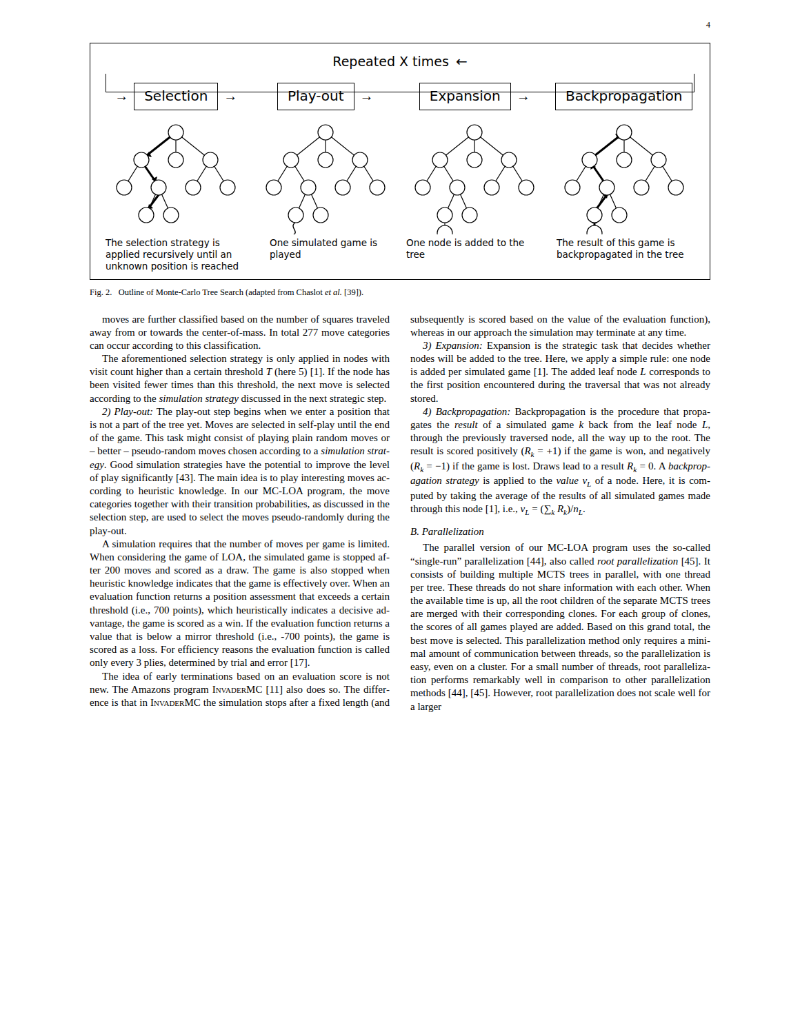4
Repeated X times ←
→ Selection →
Play-out →
Expansion →
Backpropagation
The selection strategy is applied recursively until an unknown position is reached
One simulated game is played
One node is added to the tree
The result of this game is backpropagated in the tree
Fig. 2. Outline of Monte-Carlo Tree Search (adapted from Chaslot et al. [39]).
moves are further classified based on the number of squares traveled away from or towards the center-of-mass. In total 277 move categories can occur according to this classification.
The aforementioned selection strategy is only applied in nodes with visit count higher than a certain threshold T (here 5) [1]. If the node has been visited fewer times than this threshold, the next move is selected according to the simulation strategy discussed in the next strategic step.
2) Play-out: The play-out step begins when we enter a position that is not a part of the tree yet. Moves are selected in self-play until the end of the game. This task might consist of playing plain random moves or – better – pseudo-random moves chosen according to a simulation strategy. Good simulation strategies have the potential to improve the level of play significantly [43]. The main idea is to play interesting moves according to heuristic knowledge. In our MC-LOA program, the move categories together with their transition probabilities, as discussed in the selection step, are used to select the moves pseudo-randomly during the play-out.
A simulation requires that the number of moves per game is limited. When considering the game of LOA, the simulated game is stopped after 200 moves and scored as a draw. The game is also stopped when heuristic knowledge indicates that the game is effectively over. When an evaluation function returns a position assessment that exceeds a certain threshold (i.e., 700 points), which heuristically indicates a decisive advantage, the game is scored as a win. If the evaluation function returns a value that is below a mirror threshold (i.e., -700 points), the game is scored as a loss. For efficiency reasons the evaluation function is called only every 3 plies, determined by trial and error [17].
The idea of early terminations based on an evaluation score is not new. The Amazons program InvaderMC [11] also does so. The difference is that in InvaderMC the simulation stops after a fixed length (and subsequently is scored based on the value of the evaluation function), whereas in our approach the simulation may terminate at any time.
3) Expansion: Expansion is the strategic task that decides whether nodes will be added to the tree. Here, we apply a simple rule: one node is added per simulated game [1]. The added leaf node L corresponds to the first position encountered during the traversal that was not already stored.
4) Backpropagation: Backpropagation is the procedure that propagates the result of a simulated game k back from the leaf node L, through the previously traversed node, all the way up to the root. The result is scored positively (Rk = +1) if the game is won, and negatively (Rk = −1) if the game is lost. Draws lead to a result Rk = 0. A backpropagation strategy is applied to the value vL of a node. Here, it is computed by taking the average of the results of all simulated games made through this node [1], i.e., vL = (∑k Rk)/nL.
B. Parallelization
The parallel version of our MC-LOA program uses the so-called “single-run” parallelization [44], also called root parallelization [45]. It consists of building multiple MCTS trees in parallel, with one thread per tree. These threads do not share information with each other. When the available time is up, all the root children of the separate MCTS trees are merged with their corresponding clones. For each group of clones, the scores of all games played are added. Based on this grand total, the best move is selected. This parallelization method only requires a minimal amount of communication between threads, so the parallelization is easy, even on a cluster. For a small number of threads, root parallelization performs remarkably well in comparison to other parallelization methods [44], [45]. However, root parallelization does not scale well for a larger